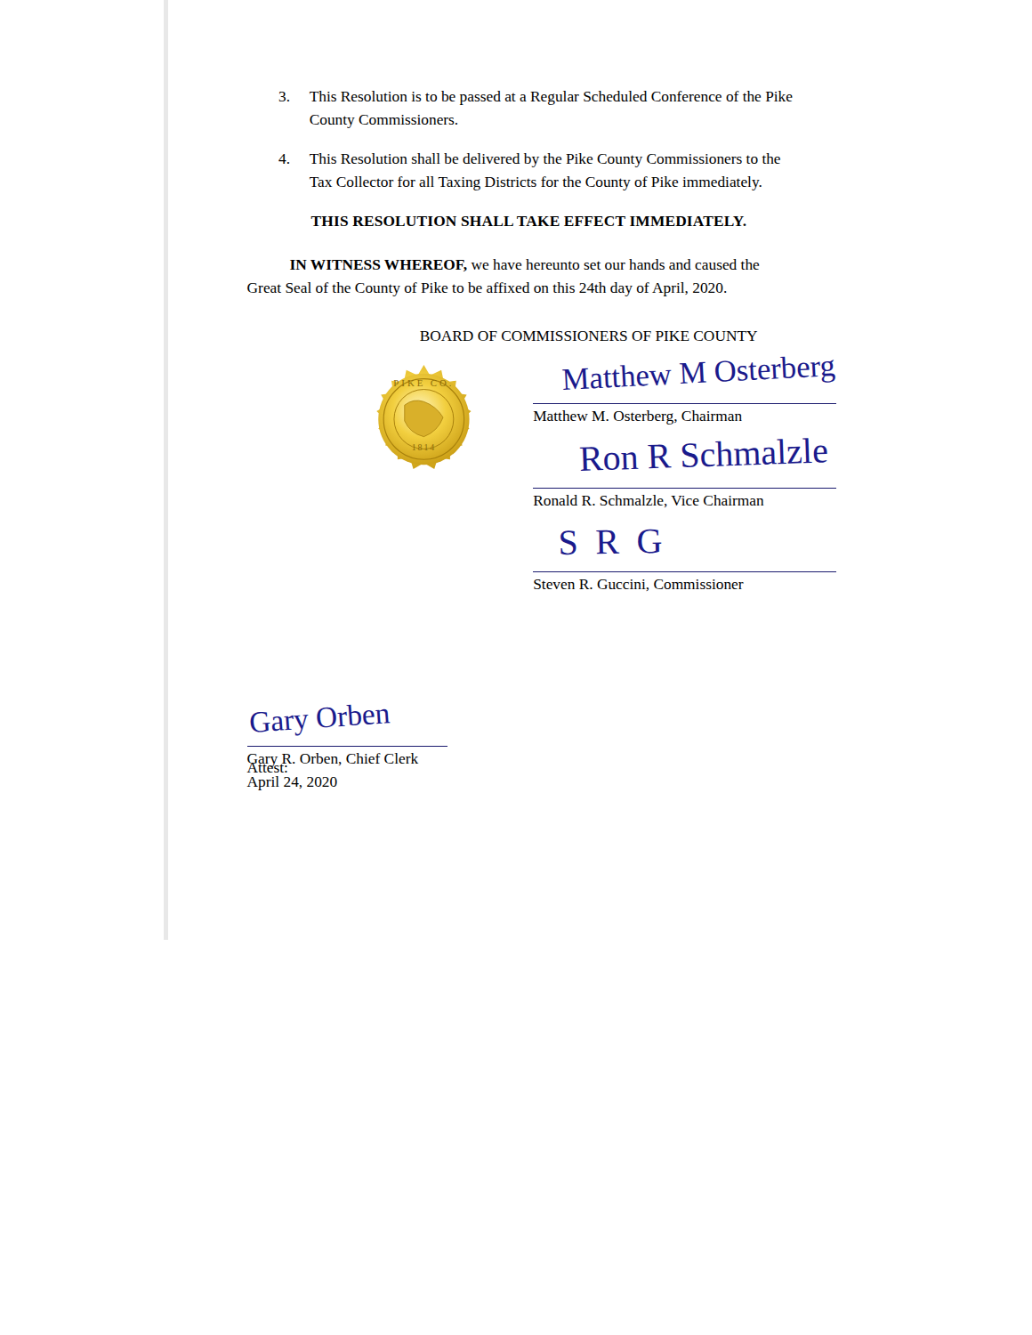This Resolution is to be passed at a Regular Scheduled Conference of the Pike County Commissioners.
This Resolution shall be delivered by the Pike County Commissioners to the Tax Collector for all Taxing Districts for the County of Pike immediately.
THIS RESOLUTION SHALL TAKE EFFECT IMMEDIATELY.
IN WITNESS WHEREOF, we have hereunto set our hands and caused the Great Seal of the County of Pike to be affixed on this 24th day of April, 2020.
BOARD OF COMMISSIONERS OF PIKE COUNTY
PIKE CO. 1814
Matthew M Osterberg
Matthew M. Osterberg, Chairman
Ron R Schmalzle
Ronald R. Schmalzle, Vice Chairman
S R G
Steven R. Guccini, Commissioner
Attest:
Gary Orben
Gary R. Orben, Chief Clerk
April 24, 2020